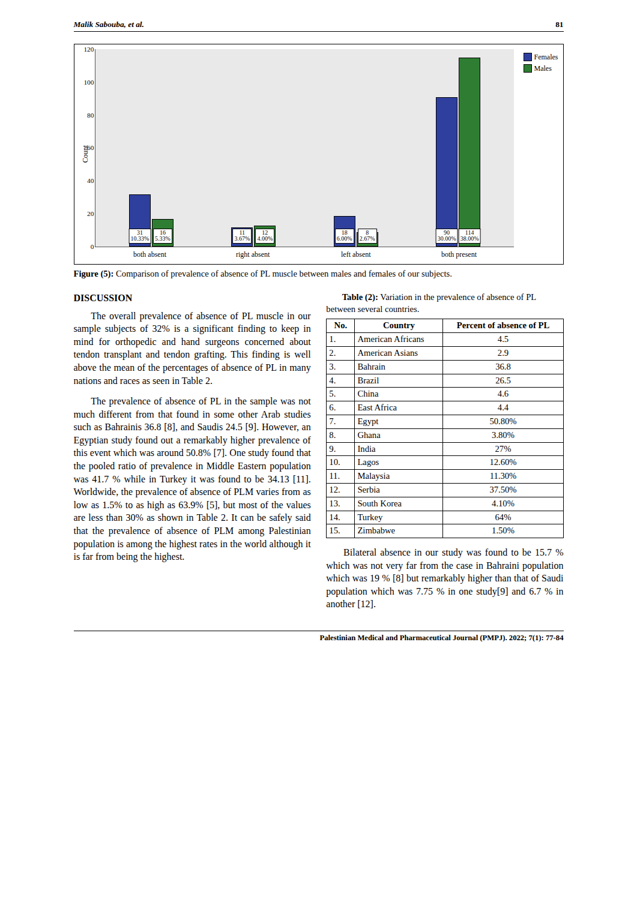Malik Sabouba, et al. 81
Count
120 100 80 60 40 20 0
31
10.33%
16
5.33%
11
3.67%
12
4.00%
18
6.00%
8
2.67%
90
30.00%
114
38.00%
both absent right absent left absent both present
Females
Males
Figure (5): Comparison of prevalence of absence of PL muscle between males and females of our subjects.
Discussion
The overall prevalence of absence of PL muscle in our sample subjects of 32% is a significant finding to keep in mind for orthopedic and hand surgeons concerned about tendon transplant and tendon grafting. This finding is well above the mean of the percentages of absence of PL in many nations and races as seen in Table 2.
The prevalence of absence of PL in the sample was not much different from that found in some other Arab studies such as Bahrainis 36.8 [8], and Saudis 24.5 [9]. However, an Egyptian study found out a remarkably higher prevalence of this event which was around 50.8% [7]. One study found that the pooled ratio of prevalence in Middle Eastern population was 41.7 % while in Turkey it was found to be 34.13 [11]. Worldwide, the prevalence of absence of PLM varies from as low as 1.5% to as high as 63.9% [5], but most of the values are less than 30% as shown in Table 2. It can be safely said that the prevalence of absence of PLM among Palestinian population is among the highest rates in the world although it is far from being the highest.
Table (2): Variation in the prevalence of absence of PL between several countries.
| No. | Country | Percent of absence of PL |
| --- | --- | --- |
| 1. | American Africans | 4.5 |
| 2. | American Asians | 2.9 |
| 3. | Bahrain | 36.8 |
| 4. | Brazil | 26.5 |
| 5. | China | 4.6 |
| 6. | East Africa | 4.4 |
| 7. | Egypt | 50.80% |
| 8. | Ghana | 3.80% |
| 9. | India | 27% |
| 10. | Lagos | 12.60% |
| 11. | Malaysia | 11.30% |
| 12. | Serbia | 37.50% |
| 13. | South Korea | 4.10% |
| 14. | Turkey | 64% |
| 15. | Zimbabwe | 1.50% |
Bilateral absence in our study was found to be 15.7 % which was not very far from the case in Bahraini population which was 19 % [8] but remarkably higher than that of Saudi population which was 7.75 % in one study[9] and 6.7 % in another [12].
Palestinian Medical and Pharmaceutical Journal (PMPJ). 2022; 7(1): 77-84